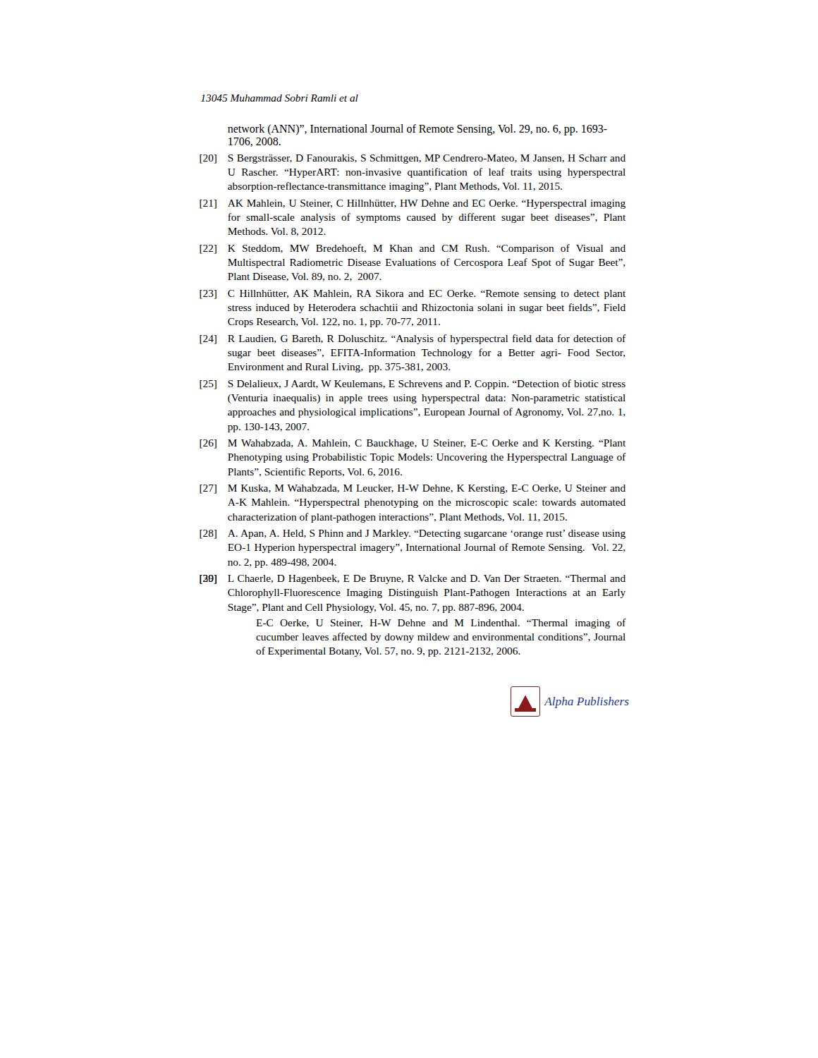13045 Muhammad Sobri Ramli et al
network (ANN)”, International Journal of Remote Sensing, Vol. 29, no. 6, pp. 1693-1706, 2008.
[20] S Bergsträsser, D Fanourakis, S Schmittgen, MP Cendrero-Mateo, M Jansen, H Scharr and U Rascher. “HyperART: non-invasive quantification of leaf traits using hyperspectral absorption-reflectance-transmittance imaging”, Plant Methods, Vol. 11, 2015.
[21] AK Mahlein, U Steiner, C Hillnhütter, HW Dehne and EC Oerke. “Hyperspectral imaging for small-scale analysis of symptoms caused by different sugar beet diseases”, Plant Methods. Vol. 8, 2012.
[22] K Steddom, MW Bredehoeft, M Khan and CM Rush. “Comparison of Visual and Multispectral Radiometric Disease Evaluations of Cercospora Leaf Spot of Sugar Beet”, Plant Disease, Vol. 89, no. 2, 2007.
[23] C Hillnhütter, AK Mahlein, RA Sikora and EC Oerke. “Remote sensing to detect plant stress induced by Heterodera schachtii and Rhizoctonia solani in sugar beet fields”, Field Crops Research, Vol. 122, no. 1, pp. 70-77, 2011.
[24] R Laudien, G Bareth, R Doluschitz. “Analysis of hyperspectral field data for detection of sugar beet diseases”, EFITA-Information Technology for a Better agri- Food Sector, Environment and Rural Living, pp. 375-381, 2003.
[25] S Delalieux, J Aardt, W Keulemans, E Schrevens and P. Coppin. “Detection of biotic stress (Venturia inaequalis) in apple trees using hyperspectral data: Non-parametric statistical approaches and physiological implications”, European Journal of Agronomy, Vol. 27,no. 1, pp. 130-143, 2007.
[26] M Wahabzada, A. Mahlein, C Bauckhage, U Steiner, E-C Oerke and K Kersting. “Plant Phenotyping using Probabilistic Topic Models: Uncovering the Hyperspectral Language of Plants”, Scientific Reports, Vol. 6, 2016.
[27] M Kuska, M Wahabzada, M Leucker, H-W Dehne, K Kersting, E-C Oerke, U Steiner and A-K Mahlein. “Hyperspectral phenotyping on the microscopic scale: towards automated characterization of plant-pathogen interactions”, Plant Methods, Vol. 11, 2015.
[28] A. Apan, A. Held, S Phinn and J Markley. “Detecting sugarcane ‘orange rust’ disease using EO-1 Hyperion hyperspectral imagery”, International Journal of Remote Sensing. Vol. 22, no. 2, pp. 489-498, 2004.
[29] L Chaerle, D Hagenbeek, E De Bruyne, R Valcke and D. Van Der Straeten. “Thermal and Chlorophyll-Fluorescence Imaging Distinguish Plant-Pathogen Interactions at an Early Stage”, Plant and Cell Physiology, Vol. 45, no. 7, pp. 887-896, 2004.
[30] E-C Oerke, U Steiner, H-W Dehne and M Lindenthal. “Thermal imaging of cucumber leaves affected by downy mildew and environmental conditions”, Journal of Experimental Botany, Vol. 57, no. 9, pp. 2121-2132, 2006.
Alpha Publishers